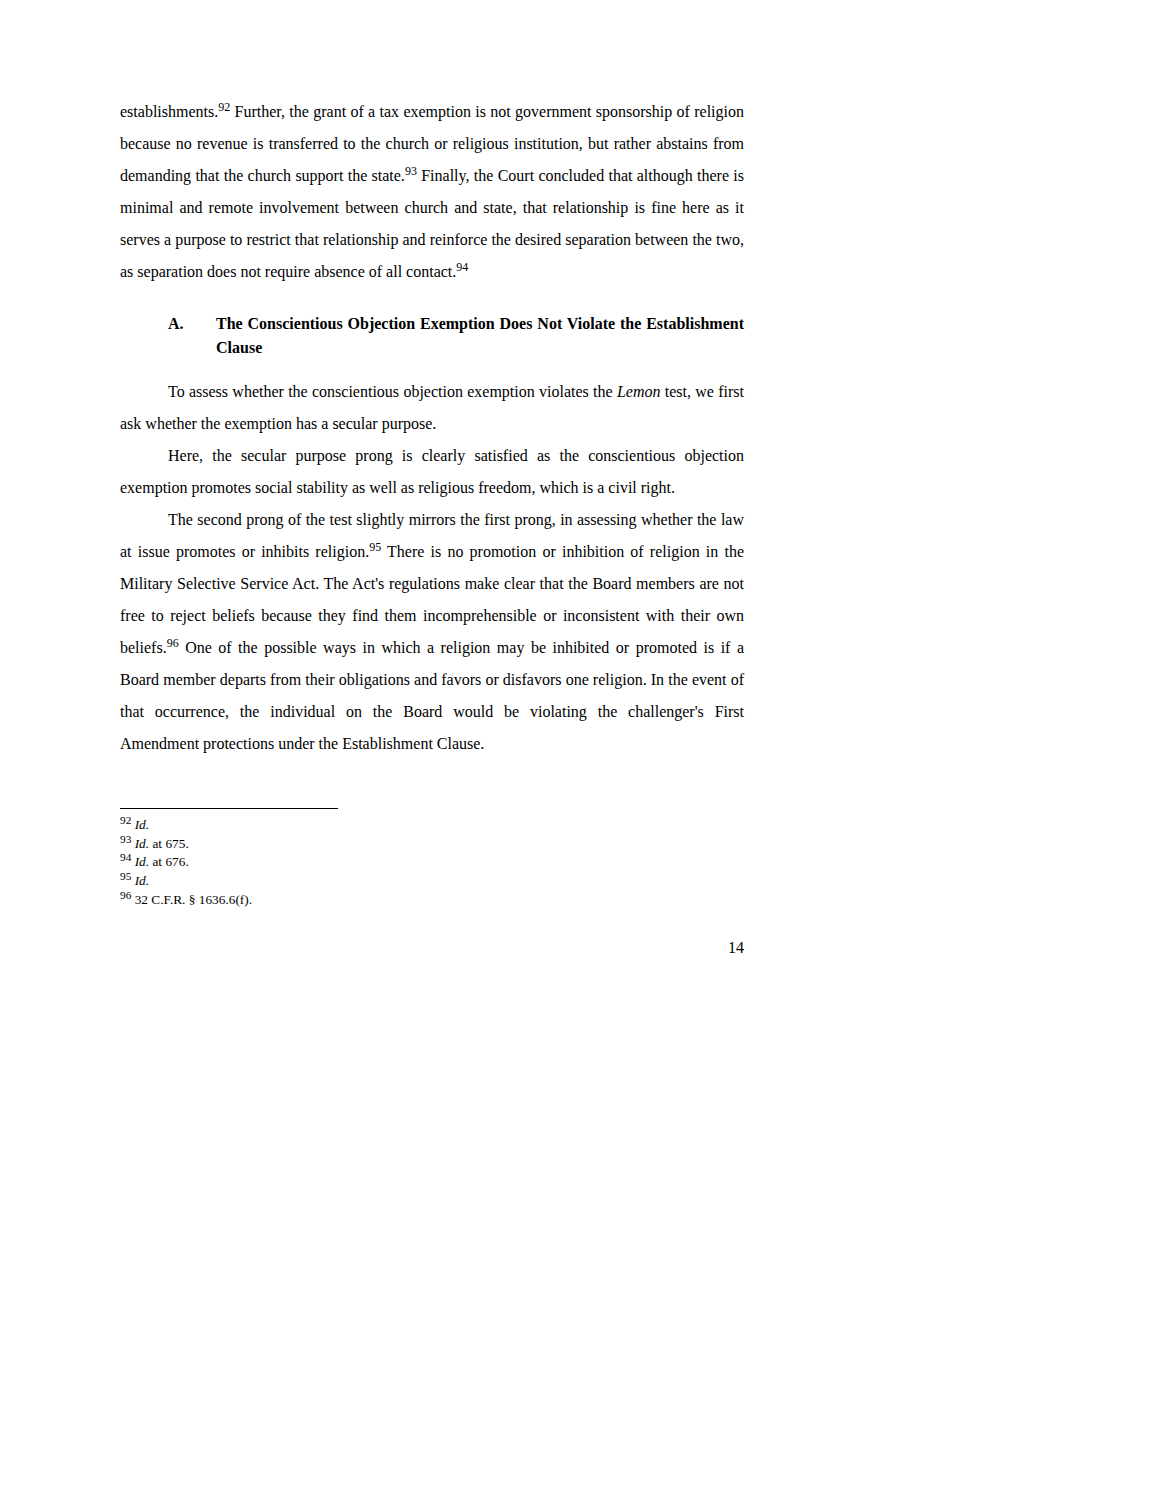establishments.92 Further, the grant of a tax exemption is not government sponsorship of religion because no revenue is transferred to the church or religious institution, but rather abstains from demanding that the church support the state.93 Finally, the Court concluded that although there is minimal and remote involvement between church and state, that relationship is fine here as it serves a purpose to restrict that relationship and reinforce the desired separation between the two, as separation does not require absence of all contact.94
A. The Conscientious Objection Exemption Does Not Violate the Establishment Clause
To assess whether the conscientious objection exemption violates the Lemon test, we first ask whether the exemption has a secular purpose.
Here, the secular purpose prong is clearly satisfied as the conscientious objection exemption promotes social stability as well as religious freedom, which is a civil right.
The second prong of the test slightly mirrors the first prong, in assessing whether the law at issue promotes or inhibits religion.95 There is no promotion or inhibition of religion in the Military Selective Service Act. The Act's regulations make clear that the Board members are not free to reject beliefs because they find them incomprehensible or inconsistent with their own beliefs.96 One of the possible ways in which a religion may be inhibited or promoted is if a Board member departs from their obligations and favors or disfavors one religion. In the event of that occurrence, the individual on the Board would be violating the challenger's First Amendment protections under the Establishment Clause.
92 Id.
93 Id. at 675.
94 Id. at 676.
95 Id.
96 32 C.F.R. § 1636.6(f).
14